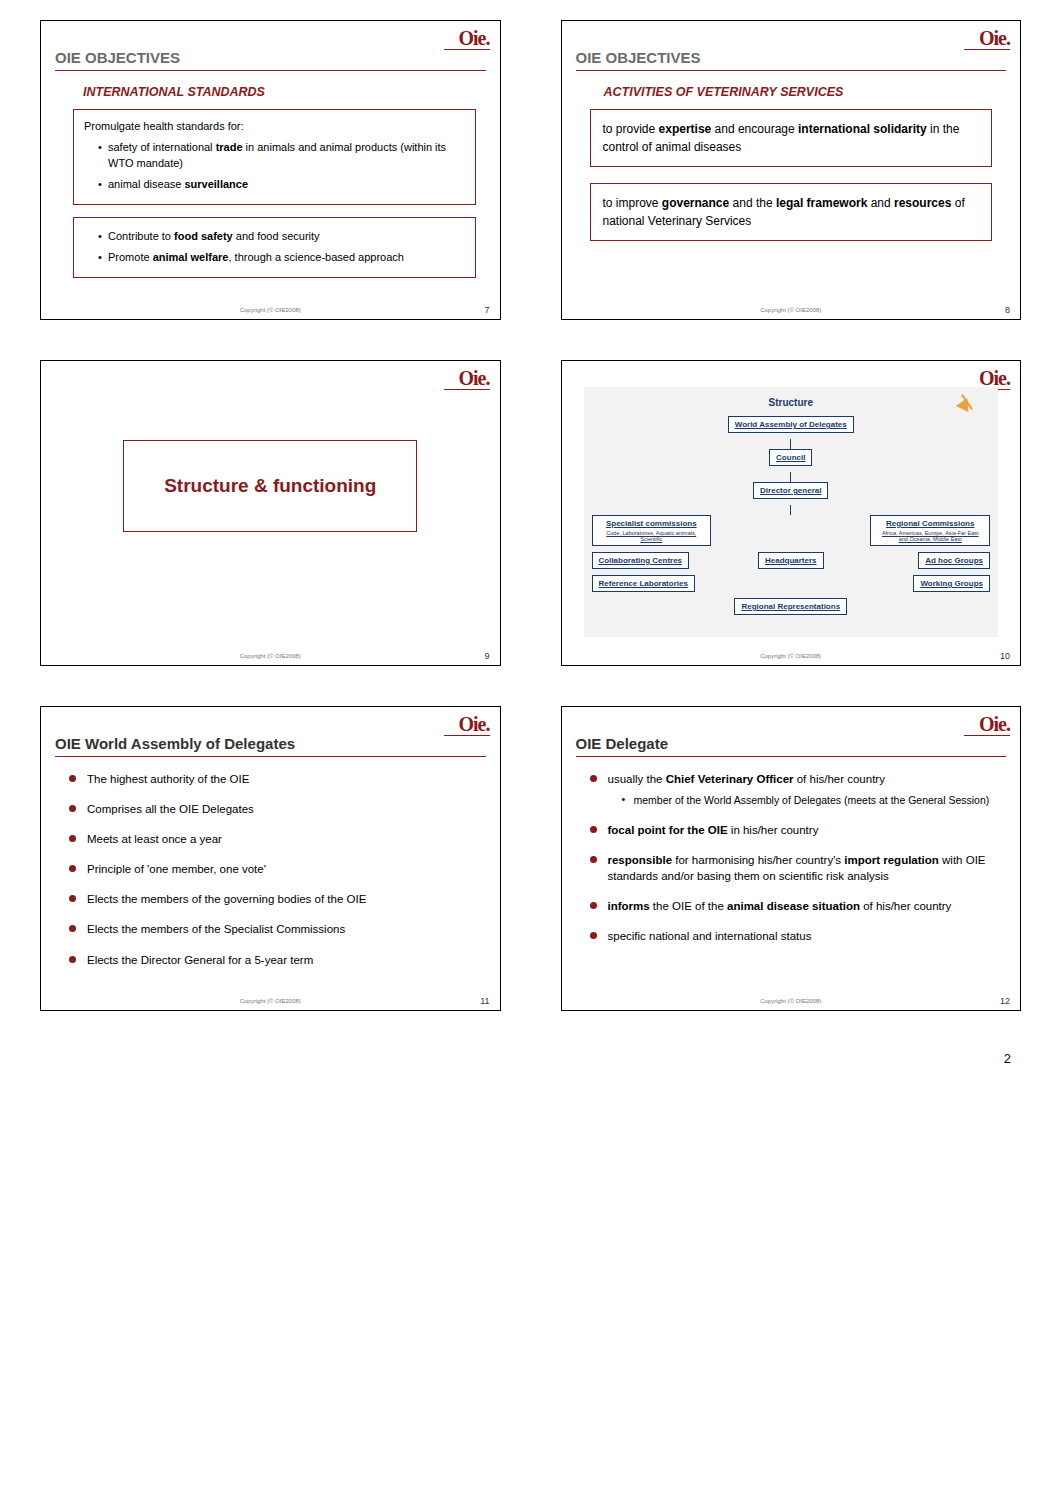Oie.
OIE OBJECTIVES
INTERNATIONAL STANDARDS
Promulgate health standards for:
safety of international trade in animals and animal products (within its WTO mandate)
animal disease surveillance
Contribute to food safety and food security
Promote animal welfare, through a science-based approach
Copyright (© OIE2008)
7
Oie.
OIE OBJECTIVES
ACTIVITIES OF VETERINARY SERVICES
to provide expertise and encourage international solidarity in the control of animal diseases
to improve governance and the legal framework and resources of national Veterinary Services
Copyright (© OIE2008)
8
Oie.
Structure & functioning
Copyright (© OIE2008)
9
Oie.
Structure
World Assembly of Delegates
Council
Director general
Specialist commissions Code, Laboratories, Aquatic animals, Scientific
Regional Commissions Africa, Americas, Europe, Asia-Far East and Oceania, Middle East
Collaborating Centres
Headquarters
Ad hoc Groups
Reference Laboratories
Working Groups
Regional Representations
Copyright (© OIE2008)
10
Oie.
OIE World Assembly of Delegates
The highest authority of the OIE
Comprises all the OIE Delegates
Meets at least once a year
Principle of 'one member, one vote'
Elects the members of the governing bodies of the OIE
Elects the members of the Specialist Commissions
Elects the Director General for a 5-year term
Copyright (© OIE2008)
11
Oie.
OIE Delegate
usually the Chief Veterinary Officer of his/her country
member of the World Assembly of Delegates (meets at the General Session)
focal point for the OIE in his/her country
responsible for harmonising his/her country's import regulation with OIE standards and/or basing them on scientific risk analysis
informs the OIE of the animal disease situation of his/her country
specific national and international status
Copyright (© OIE2008)
12
2